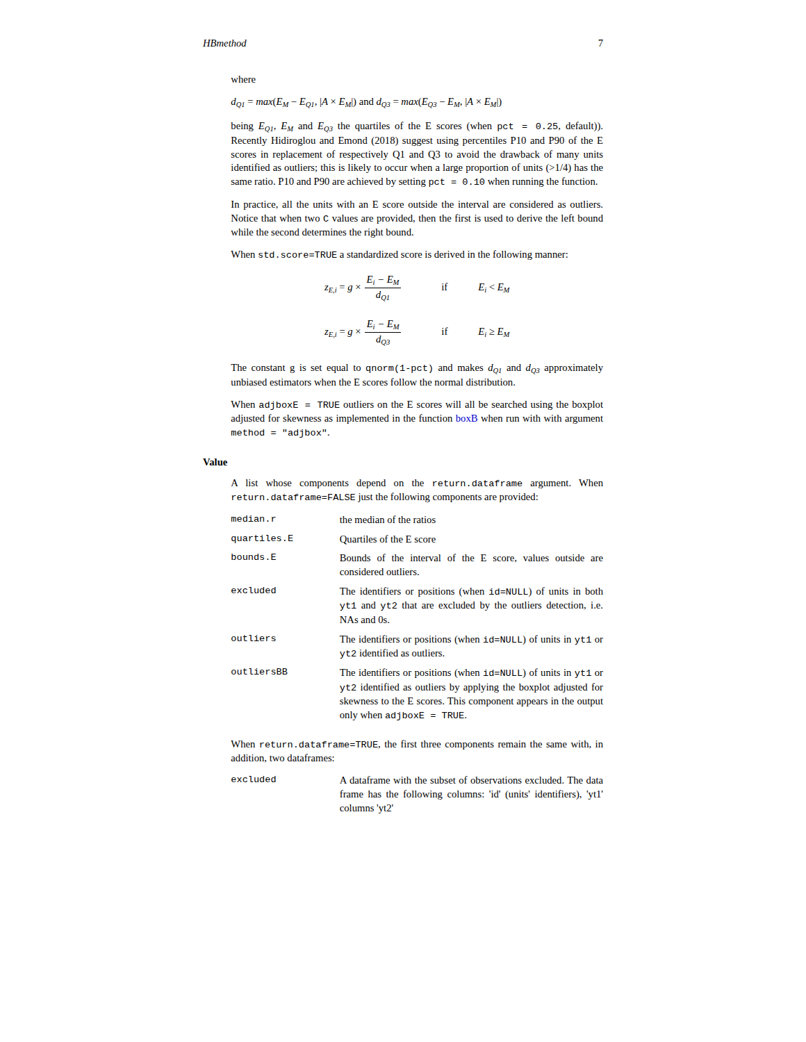HBmethod 7
where
dQ1 = max(EM − EQ1, |A × EM|) and dQ3 = max(EQ3 − EM, |A × EM|)
being EQ1, EM and EQ3 the quartiles of the E scores (when pct = 0.25, default)). Recently Hidiroglou and Emond (2018) suggest using percentiles P10 and P90 of the E scores in replacement of respectively Q1 and Q3 to avoid the drawback of many units identified as outliers; this is likely to occur when a large proportion of units (>1/4) has the same ratio. P10 and P90 are achieved by setting pct = 0.10 when running the function.
In practice, all the units with an E score outside the interval are considered as outliers. Notice that when two C values are provided, then the first is used to derive the left bound while the second determines the right bound.
When std.score=TRUE a standardized score is derived in the following manner:
zE,i = g × Ei − EM dQ1 if Ei < EM
zE,i = g × Ei − EM dQ3 if Ei ≥ EM
The constant g is set equal to qnorm(1-pct) and makes dQ1 and dQ3 approximately unbiased estimators when the E scores follow the normal distribution.
When adjboxE = TRUE outliers on the E scores will all be searched using the boxplot adjusted for skewness as implemented in the function boxB when run with with argument method = "adjbox".
Value
A list whose components depend on the return.dataframe argument. When return.dataframe=FALSE just the following components are provided:
| median.r | the median of the ratios |
| quartiles.E | Quartiles of the E score |
| bounds.E | Bounds of the interval of the E score, values outside are considered outliers. |
| excluded | The identifiers or positions (when id=NULL ) of units in both yt1 and yt2 that are excluded by the outliers detection, i.e. NAs and 0s. |
| outliers | The identifiers or positions (when id=NULL ) of units in yt1 or yt2 identified as outliers. |
| outliersBB | The identifiers or positions (when id=NULL ) of units in yt1 or yt2 identified as outliers by applying the boxplot adjusted for skewness to the E scores. This component appears in the output only when adjboxE = TRUE . |
When return.dataframe=TRUE, the first three components remain the same with, in addition, two dataframes:
| excluded | A dataframe with the subset of observations excluded. The data frame has the following columns: 'id' (units' identifiers), 'yt1' columns 'yt2' |